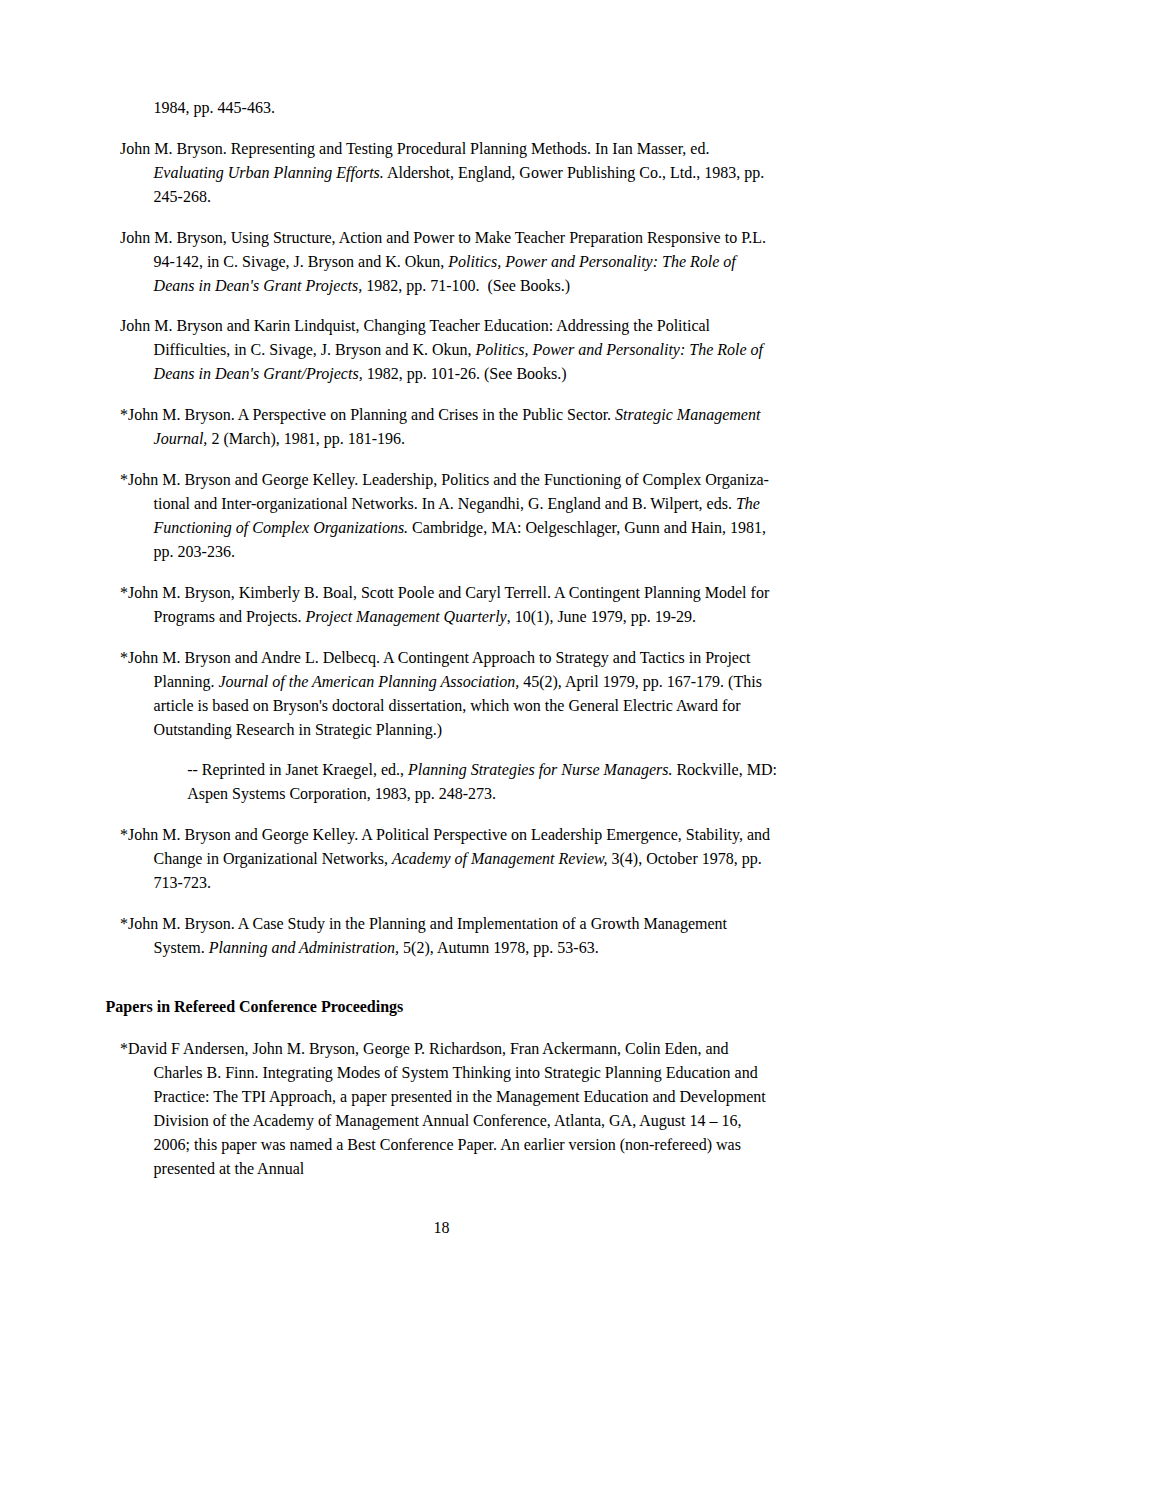1984, pp. 445-463.
John M. Bryson. Representing and Testing Procedural Planning Methods. In Ian Masser, ed. Evaluating Urban Planning Efforts. Aldershot, England, Gower Publishing Co., Ltd., 1983, pp. 245-268.
John M. Bryson, Using Structure, Action and Power to Make Teacher Preparation Responsive to P.L. 94-142, in C. Sivage, J. Bryson and K. Okun, Politics, Power and Personality: The Role of Deans in Dean's Grant Projects, 1982, pp. 71-100. (See Books.)
John M. Bryson and Karin Lindquist, Changing Teacher Education: Addressing the Political Difficulties, in C. Sivage, J. Bryson and K. Okun, Politics, Power and Personality: The Role of Deans in Dean's Grant/Projects, 1982, pp. 101-26. (See Books.)
*John M. Bryson. A Perspective on Planning and Crises in the Public Sector. Strategic Management Journal, 2 (March), 1981, pp. 181-196.
*John M. Bryson and George Kelley. Leadership, Politics and the Functioning of Complex Organiza-tional and Inter-organizational Networks. In A. Negandhi, G. England and B. Wilpert, eds. The Functioning of Complex Organizations. Cambridge, MA: Oelgeschlager, Gunn and Hain, 1981, pp. 203-236.
*John M. Bryson, Kimberly B. Boal, Scott Poole and Caryl Terrell. A Contingent Planning Model for Programs and Projects. Project Management Quarterly, 10(1), June 1979, pp. 19-29.
*John M. Bryson and Andre L. Delbecq. A Contingent Approach to Strategy and Tactics in Project Planning. Journal of the American Planning Association, 45(2), April 1979, pp. 167-179. (This article is based on Bryson's doctoral dissertation, which won the General Electric Award for Outstanding Research in Strategic Planning.)
-- Reprinted in Janet Kraegel, ed., Planning Strategies for Nurse Managers. Rockville, MD: Aspen Systems Corporation, 1983, pp. 248-273.
*John M. Bryson and George Kelley. A Political Perspective on Leadership Emergence, Stability, and Change in Organizational Networks, Academy of Management Review, 3(4), October 1978, pp. 713-723.
*John M. Bryson. A Case Study in the Planning and Implementation of a Growth Management System. Planning and Administration, 5(2), Autumn 1978, pp. 53-63.
Papers in Refereed Conference Proceedings
*David F Andersen, John M. Bryson, George P. Richardson, Fran Ackermann, Colin Eden, and Charles B. Finn. Integrating Modes of System Thinking into Strategic Planning Education and Practice: The TPI Approach, a paper presented in the Management Education and Development Division of the Academy of Management Annual Conference, Atlanta, GA, August 14 – 16, 2006; this paper was named a Best Conference Paper. An earlier version (non-refereed) was presented at the Annual
18